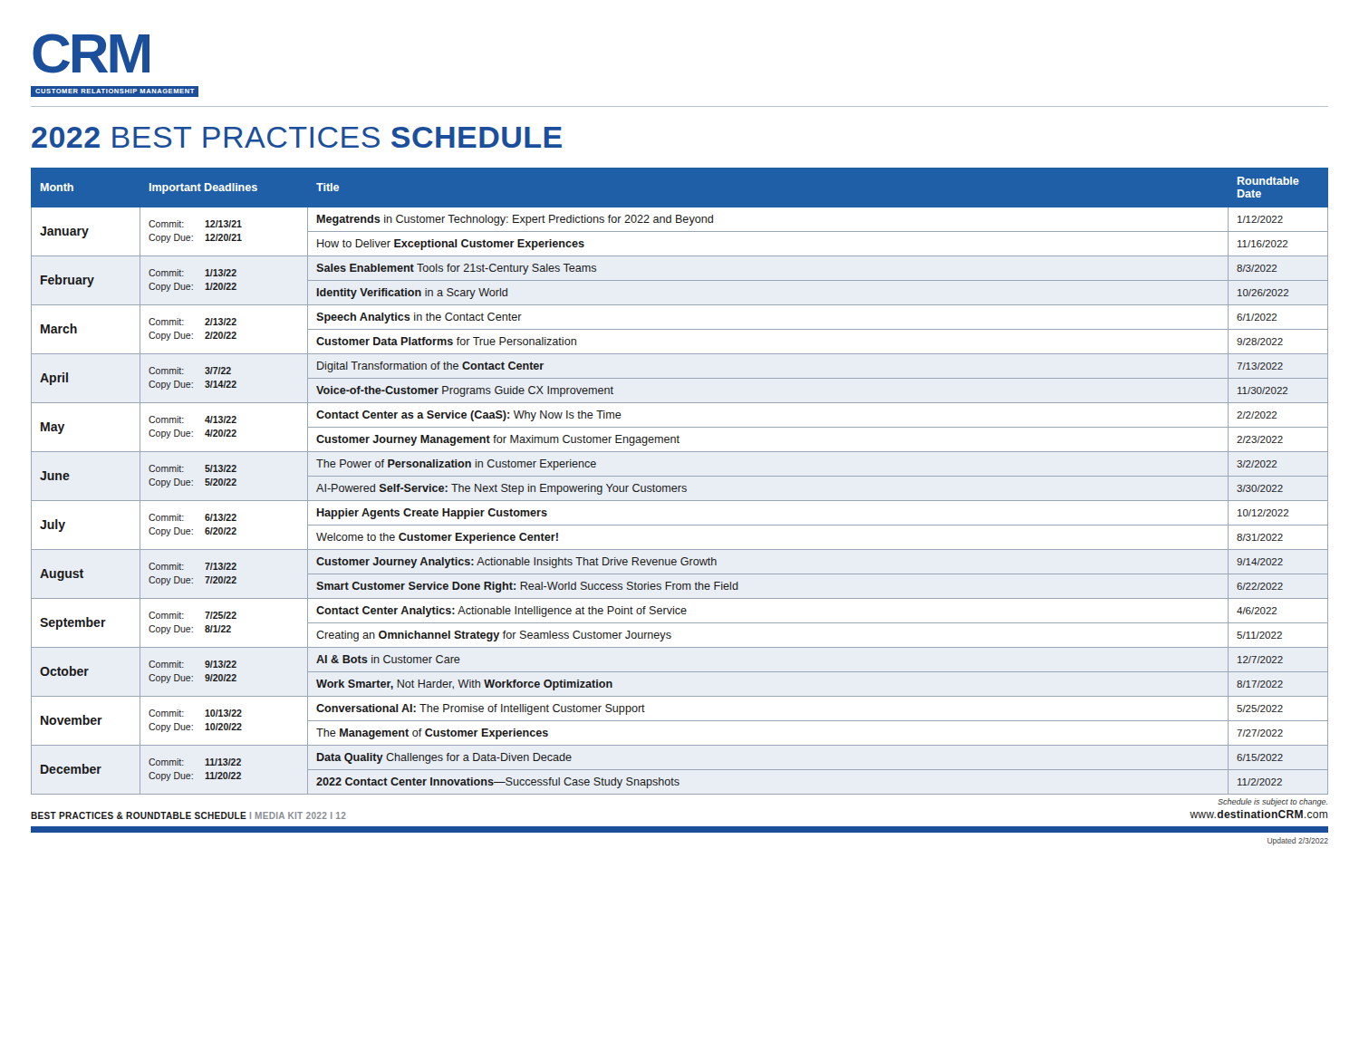CRM CUSTOMER RELATIONSHIP MANAGEMENT
2022 BEST PRACTICES SCHEDULE
| Month | Important Deadlines | Title | Roundtable Date |
| --- | --- | --- | --- |
| January | Commit: 12/13/21 Copy Due: 12/20/21 | Megatrends in Customer Technology: Expert Predictions for 2022 and Beyond | 1/12/2022 |
| How to Deliver Exceptional Customer Experiences | 11/16/2022 |
| February | Commit: 1/13/22 Copy Due: 1/20/22 | Sales Enablement Tools for 21st-Century Sales Teams | 8/3/2022 |
| Identity Verification in a Scary World | 10/26/2022 |
| March | Commit: 2/13/22 Copy Due: 2/20/22 | Speech Analytics in the Contact Center | 6/1/2022 |
| Customer Data Platforms for True Personalization | 9/28/2022 |
| April | Commit: 3/7/22 Copy Due: 3/14/22 | Digital Transformation of the Contact Center | 7/13/2022 |
| Voice-of-the-Customer Programs Guide CX Improvement | 11/30/2022 |
| May | Commit: 4/13/22 Copy Due: 4/20/22 | Contact Center as a Service (CaaS): Why Now Is the Time | 2/2/2022 |
| Customer Journey Management for Maximum Customer Engagement | 2/23/2022 |
| June | Commit: 5/13/22 Copy Due: 5/20/22 | The Power of Personalization in Customer Experience | 3/2/2022 |
| AI-Powered Self-Service: The Next Step in Empowering Your Customers | 3/30/2022 |
| July | Commit: 6/13/22 Copy Due: 6/20/22 | Happier Agents Create Happier Customers | 10/12/2022 |
| Welcome to the Customer Experience Center! | 8/31/2022 |
| August | Commit: 7/13/22 Copy Due: 7/20/22 | Customer Journey Analytics: Actionable Insights That Drive Revenue Growth | 9/14/2022 |
| Smart Customer Service Done Right: Real-World Success Stories From the Field | 6/22/2022 |
| September | Commit: 7/25/22 Copy Due: 8/1/22 | Contact Center Analytics: Actionable Intelligence at the Point of Service | 4/6/2022 |
| Creating an Omnichannel Strategy for Seamless Customer Journeys | 5/11/2022 |
| October | Commit: 9/13/22 Copy Due: 9/20/22 | AI & Bots in Customer Care | 12/7/2022 |
| Work Smarter, Not Harder, With Workforce Optimization | 8/17/2022 |
| November | Commit: 10/13/22 Copy Due: 10/20/22 | Conversational AI: The Promise of Intelligent Customer Support | 5/25/2022 |
| The Management of Customer Experiences | 7/27/2022 |
| December | Commit: 11/13/22 Copy Due: 11/20/22 | Data Quality Challenges for a Data-Diven Decade | 6/15/2022 |
| 2022 Contact Center Innovations —Successful Case Study Snapshots | 11/2/2022 |
Schedule is subject to change.
BEST PRACTICES & ROUNDTABLE SCHEDULE I MEDIA KIT 2022 I 12
www.destinationCRM.com
Updated 2/3/2022